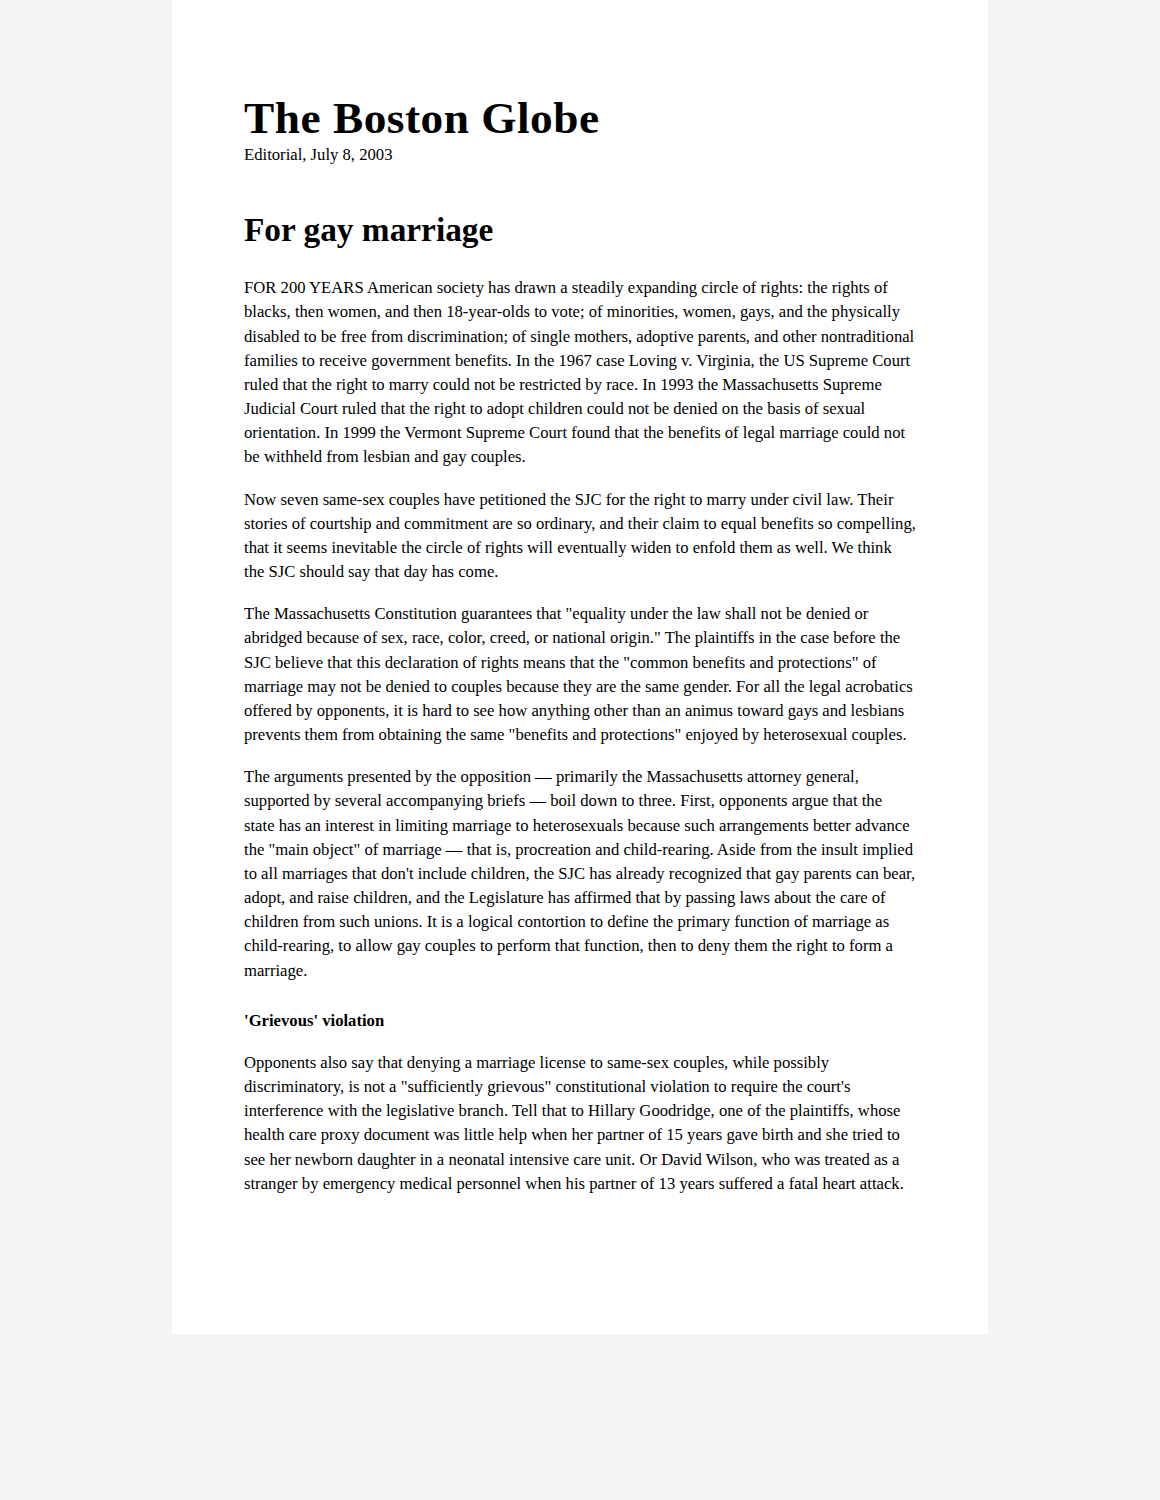The Boston Globe
Editorial, July 8, 2003
For gay marriage
FOR 200 YEARS American society has drawn a steadily expanding circle of rights: the rights of blacks, then women, and then 18-year-olds to vote; of minorities, women, gays, and the physically disabled to be free from discrimination; of single mothers, adoptive parents, and other nontraditional families to receive government benefits. In the 1967 case Loving v. Virginia, the US Supreme Court ruled that the right to marry could not be restricted by race. In 1993 the Massachusetts Supreme Judicial Court ruled that the right to adopt children could not be denied on the basis of sexual orientation. In 1999 the Vermont Supreme Court found that the benefits of legal marriage could not be withheld from lesbian and gay couples.
Now seven same-sex couples have petitioned the SJC for the right to marry under civil law. Their stories of courtship and commitment are so ordinary, and their claim to equal benefits so compelling, that it seems inevitable the circle of rights will eventually widen to enfold them as well. We think the SJC should say that day has come.
The Massachusetts Constitution guarantees that "equality under the law shall not be denied or abridged because of sex, race, color, creed, or national origin." The plaintiffs in the case before the SJC believe that this declaration of rights means that the "common benefits and protections" of marriage may not be denied to couples because they are the same gender. For all the legal acrobatics offered by opponents, it is hard to see how anything other than an animus toward gays and lesbians prevents them from obtaining the same "benefits and protections" enjoyed by heterosexual couples.
The arguments presented by the opposition — primarily the Massachusetts attorney general, supported by several accompanying briefs — boil down to three. First, opponents argue that the state has an interest in limiting marriage to heterosexuals because such arrangements better advance the "main object" of marriage — that is, procreation and child-rearing. Aside from the insult implied to all marriages that don't include children, the SJC has already recognized that gay parents can bear, adopt, and raise children, and the Legislature has affirmed that by passing laws about the care of children from such unions. It is a logical contortion to define the primary function of marriage as child-rearing, to allow gay couples to perform that function, then to deny them the right to form a marriage.
'Grievous' violation
Opponents also say that denying a marriage license to same-sex couples, while possibly discriminatory, is not a "sufficiently grievous" constitutional violation to require the court's interference with the legislative branch. Tell that to Hillary Goodridge, one of the plaintiffs, whose health care proxy document was little help when her partner of 15 years gave birth and she tried to see her newborn daughter in a neonatal intensive care unit. Or David Wilson, who was treated as a stranger by emergency medical personnel when his partner of 13 years suffered a fatal heart attack.